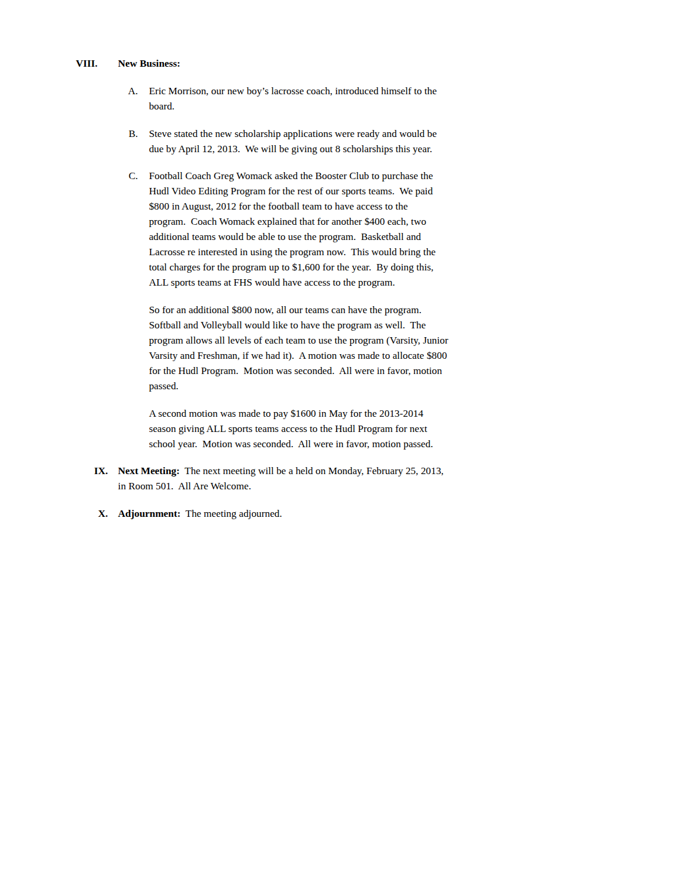VIII.
New Business:
Eric Morrison, our new boy’s lacrosse coach, introduced himself to the board.
Steve stated the new scholarship applications were ready and would be due by April 12, 2013. We will be giving out 8 scholarships this year.
Football Coach Greg Womack asked the Booster Club to purchase the Hudl Video Editing Program for the rest of our sports teams. We paid $800 in August, 2012 for the football team to have access to the program. Coach Womack explained that for another $400 each, two additional teams would be able to use the program. Basketball and Lacrosse re interested in using the program now. This would bring the total charges for the program up to $1,600 for the year. By doing this, ALL sports teams at FHS would have access to the program.
So for an additional $800 now, all our teams can have the program. Softball and Volleyball would like to have the program as well. The program allows all levels of each team to use the program (Varsity, Junior Varsity and Freshman, if we had it). A motion was made to allocate $800 for the Hudl Program. Motion was seconded. All were in favor, motion passed.
A second motion was made to pay $1600 in May for the 2013-2014 season giving ALL sports teams access to the Hudl Program for next school year. Motion was seconded. All were in favor, motion passed.
IX.
Next Meeting: The next meeting will be a held on Monday, February 25, 2013, in Room 501. All Are Welcome.
X.
Adjournment: The meeting adjourned.